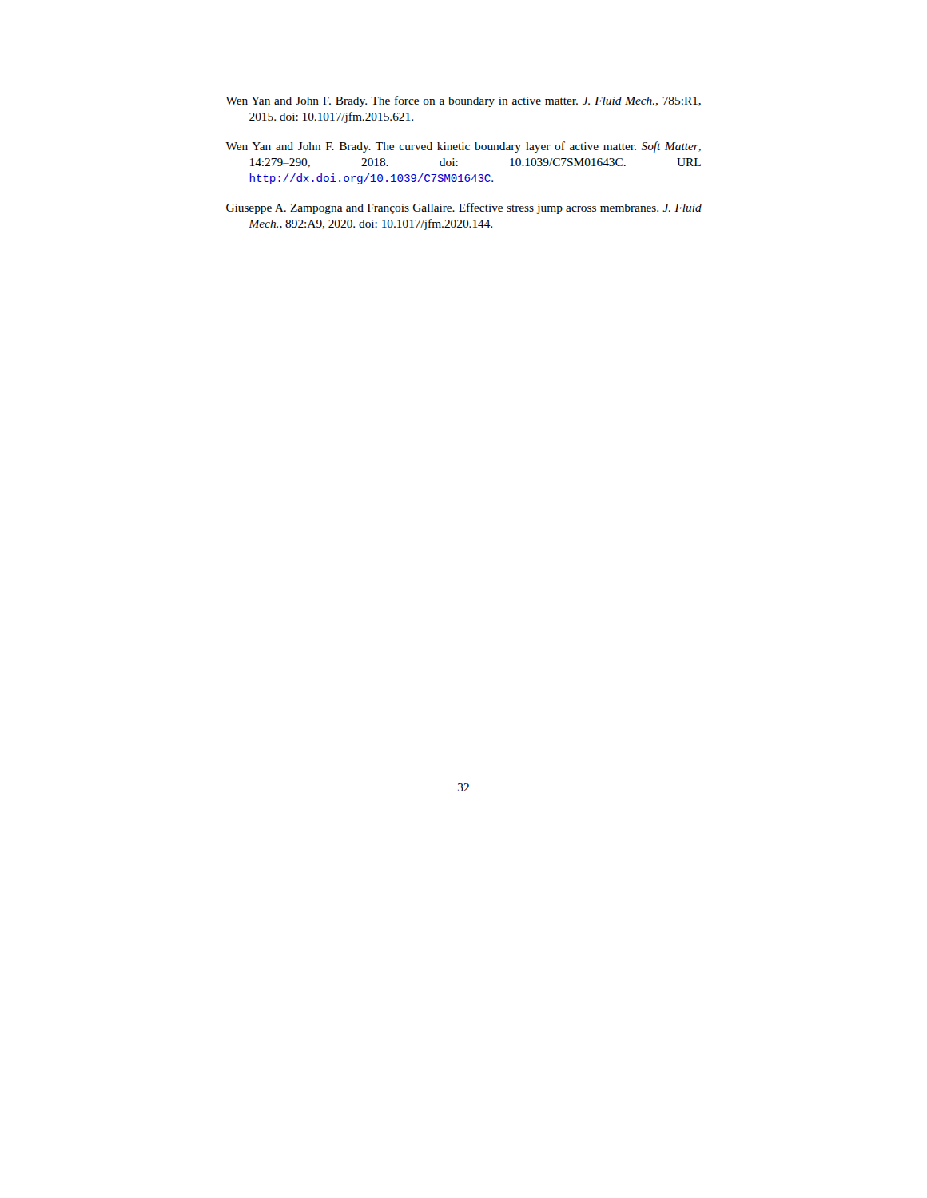Wen Yan and John F. Brady. The force on a boundary in active matter. J. Fluid Mech., 785:R1, 2015. doi: 10.1017/jfm.2015.621.
Wen Yan and John F. Brady. The curved kinetic boundary layer of active matter. Soft Matter, 14:279–290, 2018. doi: 10.1039/C7SM01643C. URL http://dx.doi.org/10.1039/C7SM01643C.
Giuseppe A. Zampogna and François Gallaire. Effective stress jump across membranes. J. Fluid Mech., 892:A9, 2020. doi: 10.1017/jfm.2020.144.
32